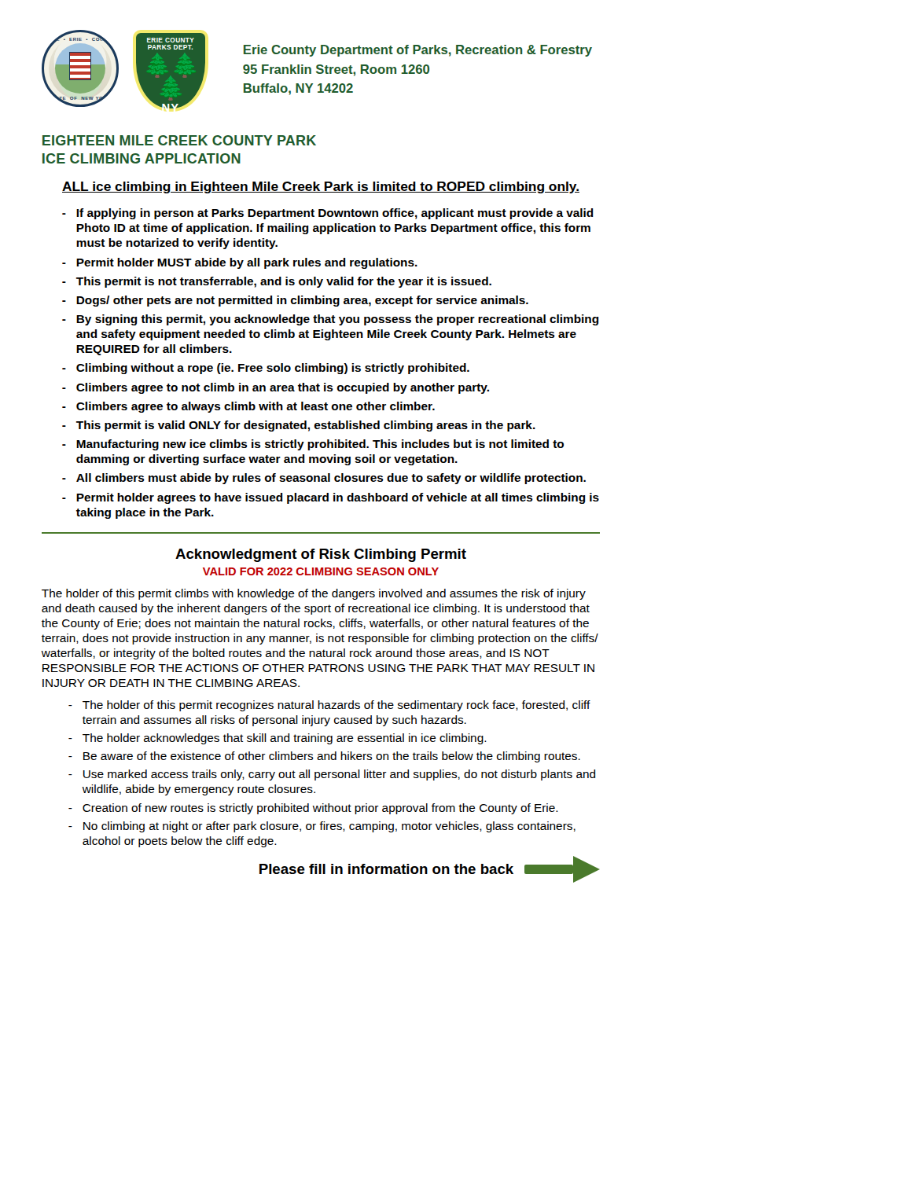SEAL • ERIE • COUNTY
STATE OF NEW YORK
ERIE COUNTY
PARKS DEPT.
🌲🌲🌲
NY
Erie County Department of Parks, Recreation & Forestry
95 Franklin Street, Room 1260
Buffalo, NY 14202
EIGHTEEN MILE CREEK COUNTY PARK
ICE CLIMBING APPLICATION
ALL ice climbing in Eighteen Mile Creek Park is limited to ROPED climbing only.
If applying in person at Parks Department Downtown office, applicant must provide a valid Photo ID at time of application. If mailing application to Parks Department office, this form must be notarized to verify identity.
Permit holder MUST abide by all park rules and regulations.
This permit is not transferrable, and is only valid for the year it is issued.
Dogs/ other pets are not permitted in climbing area, except for service animals.
By signing this permit, you acknowledge that you possess the proper recreational climbing and safety equipment needed to climb at Eighteen Mile Creek County Park. Helmets are REQUIRED for all climbers.
Climbing without a rope (ie. Free solo climbing) is strictly prohibited.
Climbers agree to not climb in an area that is occupied by another party.
Climbers agree to always climb with at least one other climber.
This permit is valid ONLY for designated, established climbing areas in the park.
Manufacturing new ice climbs is strictly prohibited. This includes but is not limited to damming or diverting surface water and moving soil or vegetation.
All climbers must abide by rules of seasonal closures due to safety or wildlife protection.
Permit holder agrees to have issued placard in dashboard of vehicle at all times climbing is taking place in the Park.
Acknowledgment of Risk Climbing Permit
VALID FOR 2022 CLIMBING SEASON ONLY
The holder of this permit climbs with knowledge of the dangers involved and assumes the risk of injury and death caused by the inherent dangers of the sport of recreational ice climbing. It is understood that the County of Erie; does not maintain the natural rocks, cliffs, waterfalls, or other natural features of the terrain, does not provide instruction in any manner, is not responsible for climbing protection on the cliffs/ waterfalls, or integrity of the bolted routes and the natural rock around those areas, and IS NOT RESPONSIBLE FOR THE ACTIONS OF OTHER PATRONS USING THE PARK THAT MAY RESULT IN INJURY OR DEATH IN THE CLIMBING AREAS.
The holder of this permit recognizes natural hazards of the sedimentary rock face, forested, cliff terrain and assumes all risks of personal injury caused by such hazards.
The holder acknowledges that skill and training are essential in ice climbing.
Be aware of the existence of other climbers and hikers on the trails below the climbing routes.
Use marked access trails only, carry out all personal litter and supplies, do not disturb plants and wildlife, abide by emergency route closures.
Creation of new routes is strictly prohibited without prior approval from the County of Erie.
No climbing at night or after park closure, or fires, camping, motor vehicles, glass containers, alcohol or poets below the cliff edge.
Please fill in information on the back